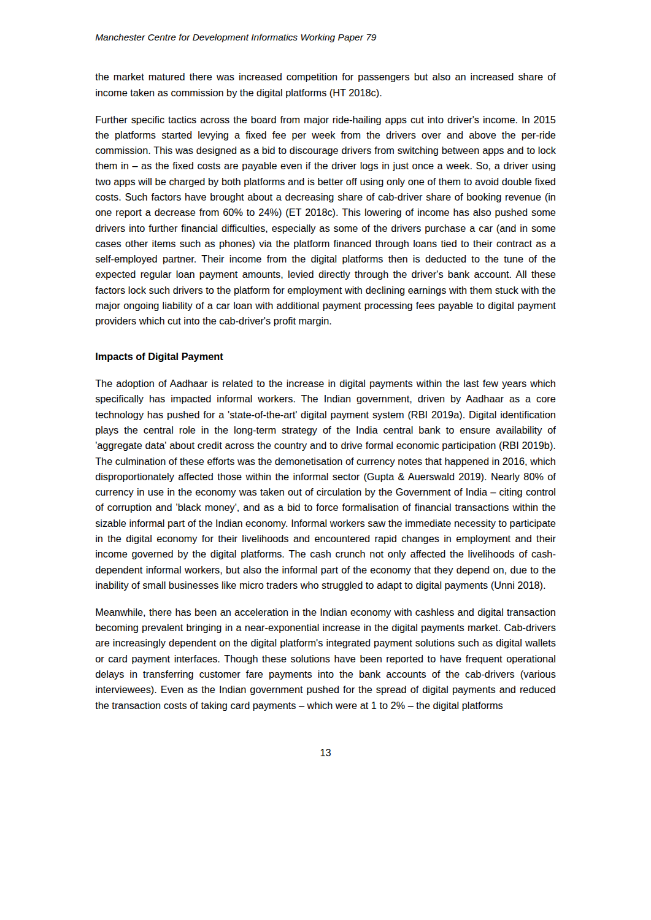Manchester Centre for Development Informatics Working Paper 79
the market matured there was increased competition for passengers but also an increased share of income taken as commission by the digital platforms (HT 2018c).
Further specific tactics across the board from major ride-hailing apps cut into driver's income. In 2015 the platforms started levying a fixed fee per week from the drivers over and above the per-ride commission. This was designed as a bid to discourage drivers from switching between apps and to lock them in – as the fixed costs are payable even if the driver logs in just once a week. So, a driver using two apps will be charged by both platforms and is better off using only one of them to avoid double fixed costs. Such factors have brought about a decreasing share of cab-driver share of booking revenue (in one report a decrease from 60% to 24%) (ET 2018c). This lowering of income has also pushed some drivers into further financial difficulties, especially as some of the drivers purchase a car (and in some cases other items such as phones) via the platform financed through loans tied to their contract as a self-employed partner. Their income from the digital platforms then is deducted to the tune of the expected regular loan payment amounts, levied directly through the driver's bank account. All these factors lock such drivers to the platform for employment with declining earnings with them stuck with the major ongoing liability of a car loan with additional payment processing fees payable to digital payment providers which cut into the cab-driver's profit margin.
Impacts of Digital Payment
The adoption of Aadhaar is related to the increase in digital payments within the last few years which specifically has impacted informal workers. The Indian government, driven by Aadhaar as a core technology has pushed for a 'state-of-the-art' digital payment system (RBI 2019a). Digital identification plays the central role in the long-term strategy of the India central bank to ensure availability of 'aggregate data' about credit across the country and to drive formal economic participation (RBI 2019b). The culmination of these efforts was the demonetisation of currency notes that happened in 2016, which disproportionately affected those within the informal sector (Gupta & Auerswald 2019). Nearly 80% of currency in use in the economy was taken out of circulation by the Government of India – citing control of corruption and 'black money', and as a bid to force formalisation of financial transactions within the sizable informal part of the Indian economy. Informal workers saw the immediate necessity to participate in the digital economy for their livelihoods and encountered rapid changes in employment and their income governed by the digital platforms. The cash crunch not only affected the livelihoods of cash-dependent informal workers, but also the informal part of the economy that they depend on, due to the inability of small businesses like micro traders who struggled to adapt to digital payments (Unni 2018).
Meanwhile, there has been an acceleration in the Indian economy with cashless and digital transaction becoming prevalent bringing in a near-exponential increase in the digital payments market. Cab-drivers are increasingly dependent on the digital platform's integrated payment solutions such as digital wallets or card payment interfaces. Though these solutions have been reported to have frequent operational delays in transferring customer fare payments into the bank accounts of the cab-drivers (various interviewees). Even as the Indian government pushed for the spread of digital payments and reduced the transaction costs of taking card payments – which were at 1 to 2% – the digital platforms
13